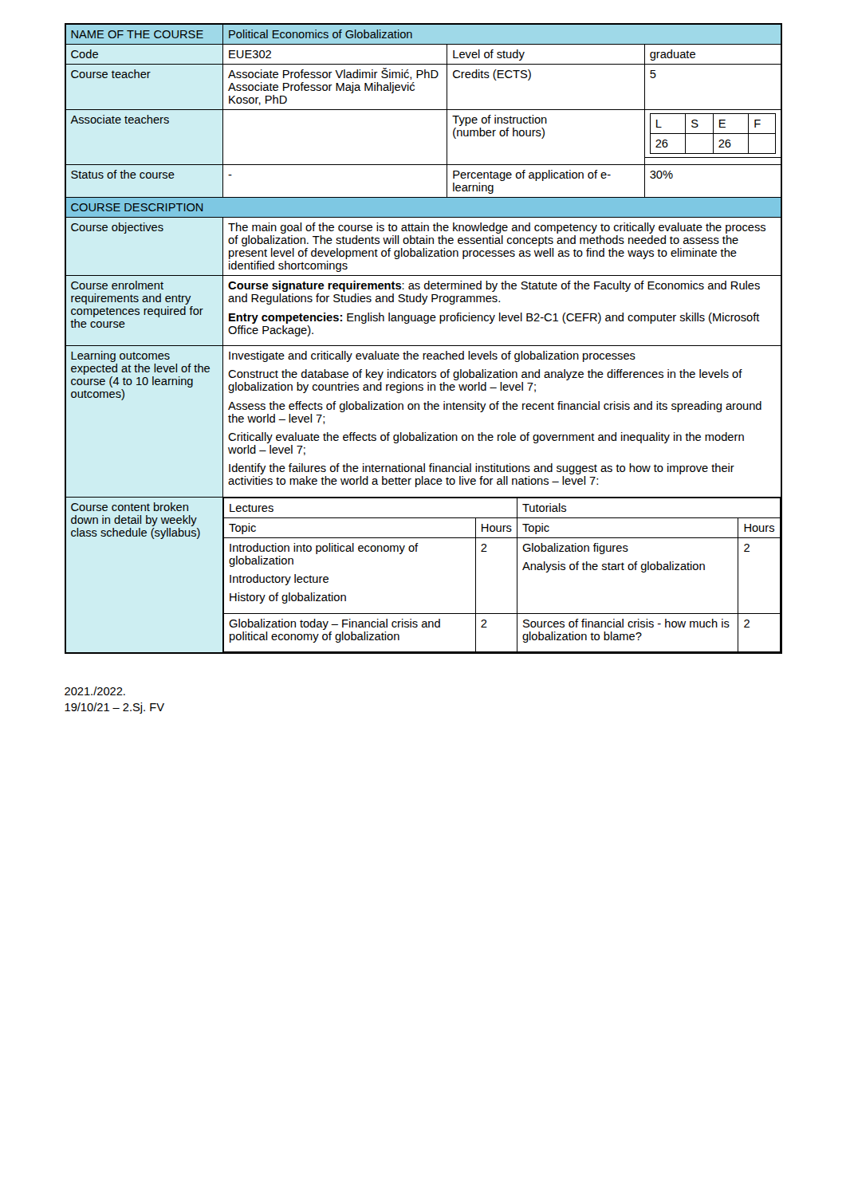| NAME OF THE COURSE | Political Economics of Globalization |
| Code | EUE302 | Level of study | graduate |
| Course teacher | Associate Professor Vladimir Šimić, PhD Associate Professor Maja Mihaljević Kosor, PhD | Credits (ECTS) | 5 |
| Associate teachers | | Type of instruction (number of hours) | / L / S / E / F / / 26 / / 26 / / |
| Status of the course | - | Percentage of application of e-learning | 30% |
| COURSE DESCRIPTION |
| Course objectives | The main goal of the course is to attain the knowledge and competency to critically evaluate the process of globalization. The students will obtain the essential concepts and methods needed to assess the present level of development of globalization processes as well as to find the ways to eliminate the identified shortcomings |
| Course enrolment requirements and entry competences required for the course | Course signature requirements : as determined by the Statute of the Faculty of Economics and Rules and Regulations for Studies and Study Programmes. Entry competencies: English language proficiency level B2-C1 (CEFR) and computer skills (Microsoft Office Package). |
| Learning outcomes expected at the level of the course (4 to 10 learning outcomes) | Investigate and critically evaluate the reached levels of globalization processes Construct the database of key indicators of globalization and analyze the differences in the levels of globalization by countries and regions in the world – level 7; Assess the effects of globalization on the intensity of the recent financial crisis and its spreading around the world – level 7; Critically evaluate the effects of globalization on the role of government and inequality in the modern world – level 7; Identify the failures of the international financial institutions and suggest as to how to improve their activities to make the world a better place to live for all nations – level 7: |
| Course content broken down in detail by weekly class schedule (syllabus) | / Lectures / Tutorials / / Topic / Hours / Topic / Hours / / Introduction into political economy of globalization Introductory lecture History of globalization / 2 / Globalization figures Analysis of the start of globalization / 2 / / Globalization today – Financial crisis and political economy of globalization / 2 / Sources of financial crisis - how much is globalization to blame? / 2 / |
2021./2022.
19/10/21 – 2.Sj. FV